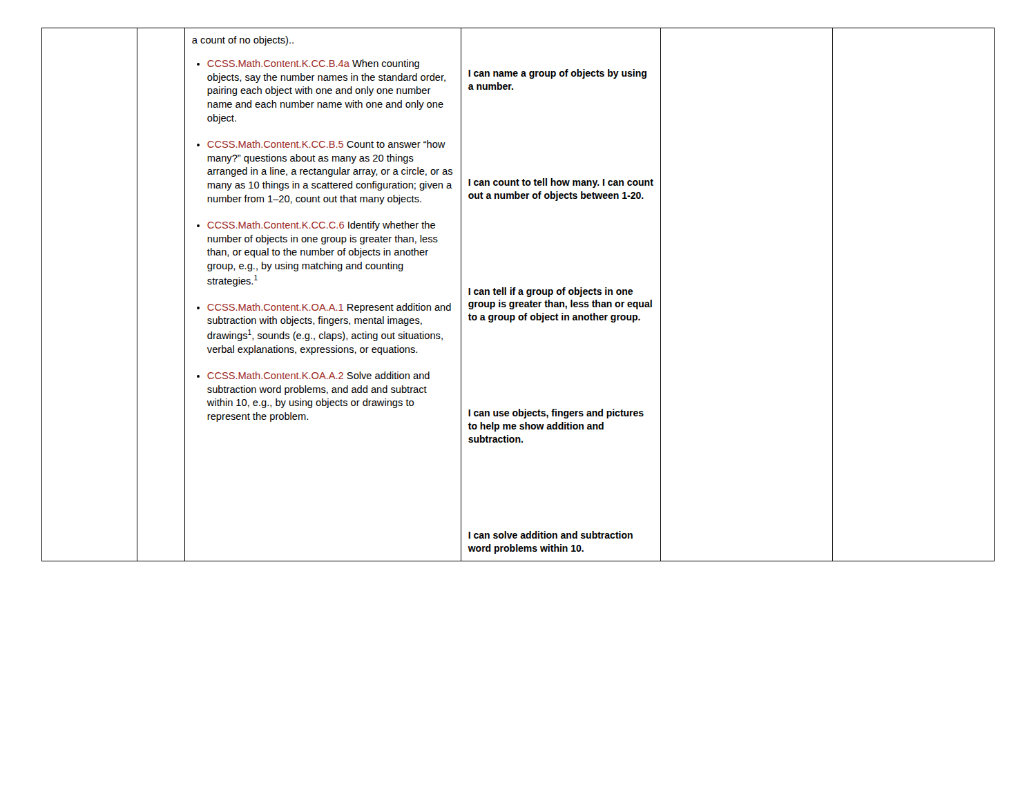| | | a count of no objects).. CCSS.Math.Content.K.CC.B.4a When counting objects, say the number names in the standard order, pairing each object with one and only one number name and each number name with one and only one object. CCSS.Math.Content.K.CC.B.5 Count to answer “how many?” questions about as many as 20 things arranged in a line, a rectangular array, or a circle, or as many as 10 things in a scattered configuration; given a number from 1–20, count out that many objects. CCSS.Math.Content.K.CC.C.6 Identify whether the number of objects in one group is greater than, less than, or equal to the number of objects in another group, e.g., by using matching and counting strategies. 1 CCSS.Math.Content.K.OA.A.1 Represent addition and subtraction with objects, fingers, mental images, drawings 1 , sounds (e.g., claps), acting out situations, verbal explanations, expressions, or equations. CCSS.Math.Content.K.OA.A.2 Solve addition and subtraction word problems, and add and subtract within 10, e.g., by using objects or drawings to represent the problem. | I can name a group of objects by using a number. I can count to tell how many. I can count out a number of objects between 1-20. I can tell if a group of objects in one group is greater than, less than or equal to a group of object in another group. I can use objects, fingers and pictures to help me show addition and subtraction. I can solve addition and subtraction word problems within 10. | | |